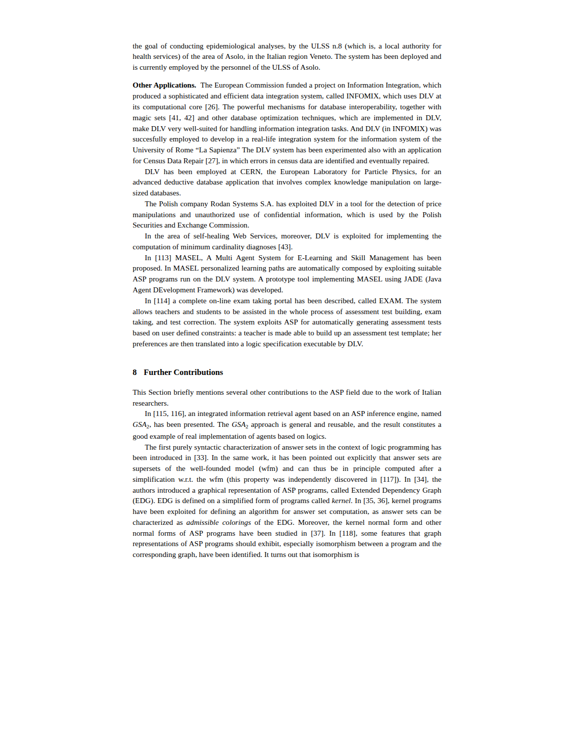the goal of conducting epidemiological analyses, by the ULSS n.8 (which is, a local authority for health services) of the area of Asolo, in the Italian region Veneto. The system has been deployed and is currently employed by the personnel of the ULSS of Asolo.
Other Applications. The European Commission funded a project on Information Integration, which produced a sophisticated and efficient data integration system, called INFOMIX, which uses DLV at its computational core [26]. The powerful mechanisms for database interoperability, together with magic sets [41, 42] and other database optimization techniques, which are implemented in DLV, make DLV very well-suited for handling information integration tasks. And DLV (in INFOMIX) was succesfully employed to develop in a real-life integration system for the information system of the University of Rome “La Sapienza” The DLV system has been experimented also with an application for Census Data Repair [27], in which errors in census data are identified and eventually repaired.
DLV has been employed at CERN, the European Laboratory for Particle Physics, for an advanced deductive database application that involves complex knowledge manipulation on large-sized databases.
The Polish company Rodan Systems S.A. has exploited DLV in a tool for the detection of price manipulations and unauthorized use of confidential information, which is used by the Polish Securities and Exchange Commission.
In the area of self-healing Web Services, moreover, DLV is exploited for implementing the computation of minimum cardinality diagnoses [43].
In [113] MASEL, A Multi Agent System for E-Learning and Skill Management has been proposed. In MASEL personalized learning paths are automatically composed by exploiting suitable ASP programs run on the DLV system. A prototype tool implementing MASEL using JADE (Java Agent DEvelopment Framework) was developed.
In [114] a complete on-line exam taking portal has been described, called EXAM. The system allows teachers and students to be assisted in the whole process of assessment test building, exam taking, and test correction. The system exploits ASP for automatically generating assessment tests based on user defined constraints: a teacher is made able to build up an assessment test template; her preferences are then translated into a logic specification executable by DLV.
8 Further Contributions
This Section briefly mentions several other contributions to the ASP field due to the work of Italian researchers.
In [115, 116], an integrated information retrieval agent based on an ASP inference engine, named GSA2, has been presented. The GSA2 approach is general and reusable, and the result constitutes a good example of real implementation of agents based on logics.
The first purely syntactic characterization of answer sets in the context of logic programming has been introduced in [33]. In the same work, it has been pointed out explicitly that answer sets are supersets of the well-founded model (wfm) and can thus be in principle computed after a simplification w.r.t. the wfm (this property was independently discovered in [117]). In [34], the authors introduced a graphical representation of ASP programs, called Extended Dependency Graph (EDG). EDG is defined on a simplified form of programs called kernel. In [35, 36], kernel programs have been exploited for defining an algorithm for answer set computation, as answer sets can be characterized as admissible colorings of the EDG. Moreover, the kernel normal form and other normal forms of ASP programs have been studied in [37]. In [118], some features that graph representations of ASP programs should exhibit, especially isomorphism between a program and the corresponding graph, have been identified. It turns out that isomorphism is